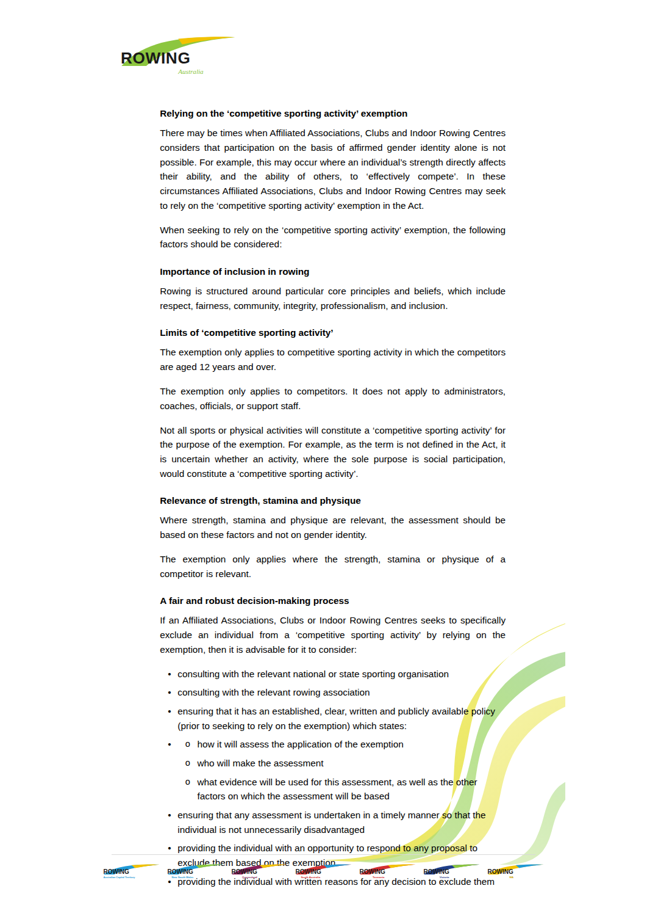ROWING Australia
Relying on the ‘competitive sporting activity’ exemption
There may be times when Affiliated Associations, Clubs and Indoor Rowing Centres considers that participation on the basis of affirmed gender identity alone is not possible. For example, this may occur where an individual’s strength directly affects their ability, and the ability of others, to ‘effectively compete’. In these circumstances Affiliated Associations, Clubs and Indoor Rowing Centres may seek to rely on the ‘competitive sporting activity’ exemption in the Act.
When seeking to rely on the ‘competitive sporting activity’ exemption, the following factors should be considered:
Importance of inclusion in rowing
Rowing is structured around particular core principles and beliefs, which include respect, fairness, community, integrity, professionalism, and inclusion.
Limits of ‘competitive sporting activity’
The exemption only applies to competitive sporting activity in which the competitors are aged 12 years and over.
The exemption only applies to competitors. It does not apply to administrators, coaches, officials, or support staff.
Not all sports or physical activities will constitute a ‘competitive sporting activity’ for the purpose of the exemption. For example, as the term is not defined in the Act, it is uncertain whether an activity, where the sole purpose is social participation, would constitute a ‘competitive sporting activity’.
Relevance of strength, stamina and physique
Where strength, stamina and physique are relevant, the assessment should be based on these factors and not on gender identity.
The exemption only applies where the strength, stamina or physique of a competitor is relevant.
A fair and robust decision-making process
If an Affiliated Associations, Clubs or Indoor Rowing Centres seeks to specifically exclude an individual from a ‘competitive sporting activity’ by relying on the exemption, then it is advisable for it to consider:
consulting with the relevant national or state sporting organisation
consulting with the relevant rowing association
ensuring that it has an established, clear, written and publicly available policy (prior to seeking to rely on the exemption) which states:
how it will assess the application of the exemption
who will make the assessment
what evidence will be used for this assessment, as well as the other factors on which the assessment will be based
ensuring that any assessment is undertaken in a timely manner so that the individual is not unnecessarily disadvantaged
providing the individual with an opportunity to respond to any proposal to exclude them based on the exemption
providing the individual with written reasons for any decision to exclude them
ROWING Australian Capital Territory
ROWING New South Wales
ROWING Queensland
ROWING South Australia
ROWING Tasmania
ROWING Victoria
ROWING WA